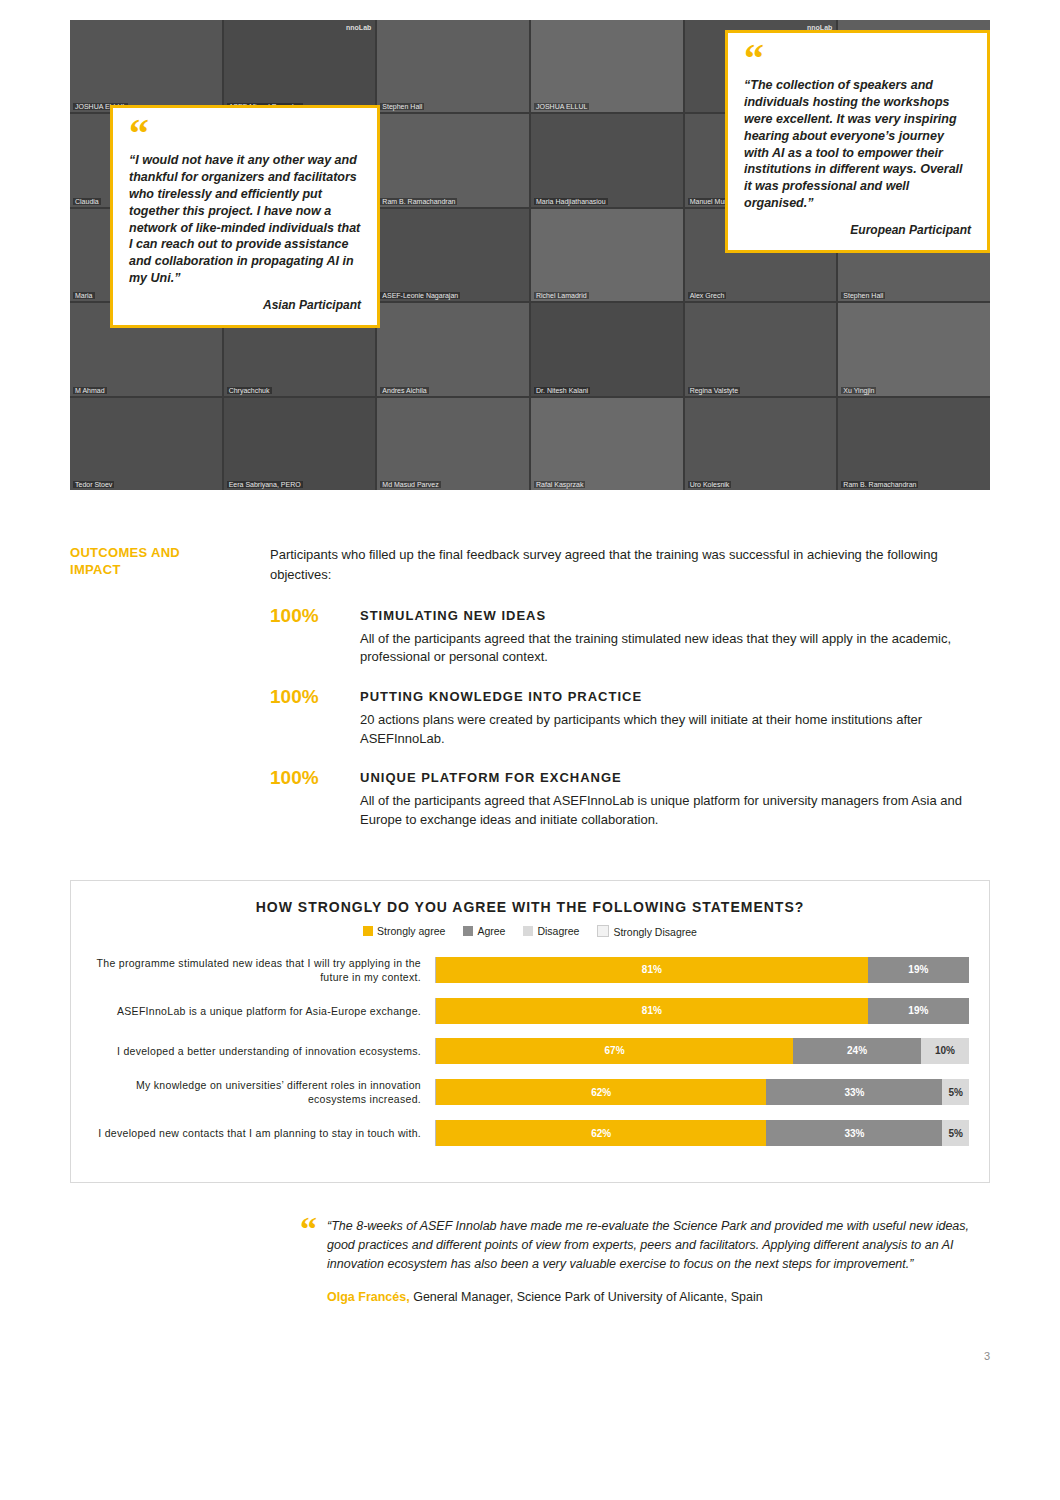JOSHUA ELLUL
ASEF-Miguel Pangalan nnoLab
Stephen Hall
JOSHUA ELLUL
nnoLab
Olga Francés
Claudia
Xu Yingjin
Ram B. Ramachandran
Maria Hadjiathanasiou
Manuel Muñoz
Laurent Frideres
Maria
Peuts
ASEF-Leonie Nagarajan
Richel Lamadrid
Alex Grech
Stephen Hall
M Ahmad
Chryachchuk
Andres Aichila
Dr. Nitesh Kalani
Regina Valstyte
Xu Yingjin
Tedor Stoev
Eera Sabriyana, PERO
Md Masud Parvez
Rafal Kasprzak
Uro Kolesnik
Ram B. Ramachandran
“
“I would not have it any other way and thankful for organizers and facilitators who tirelessly and efficiently put together this project. I have now a network of like-minded individuals that I can reach out to provide assistance and collaboration in propagating AI in my Uni.”
Asian Participant
“
“The collection of speakers and individuals hosting the workshops were excellent. It was very inspiring hearing about everyone’s journey with AI as a tool to empower their institutions in different ways. Overall it was professional and well organised.”
European Participant
OUTCOMES AND
IMPACT
Participants who filled up the final feedback survey agreed that the training was successful in achieving the following objectives:
100%
STIMULATING NEW IDEAS
All of the participants agreed that the training stimulated new ideas that they will apply in the academic, professional or personal context.
100%
PUTTING KNOWLEDGE INTO PRACTICE
20 actions plans were created by participants which they will initiate at their home institutions after ASEFInnoLab.
100%
UNIQUE PLATFORM FOR EXCHANGE
All of the participants agreed that ASEFInnoLab is unique platform for university managers from Asia and Europe to exchange ideas and initiate collaboration.
HOW STRONGLY DO YOU AGREE WITH THE FOLLOWING STATEMENTS?
Strongly agree
Agree
Disagree
Strongly Disagree
The programme stimulated new ideas that I will try applying in the future in my context.
81%
19%
ASEFInnoLab is a unique platform for Asia-Europe exchange.
81%
19%
I developed a better understanding of innovation ecosystems.
67%
24%
10%
My knowledge on universities’ different roles in innovation ecosystems increased.
62%
33%
5%
I developed new contacts that I am planning to stay in touch with.
62%
33%
5%
“
“The 8-weeks of ASEF Innolab have made me re-evaluate the Science Park and provided me with useful new ideas, good practices and different points of view from experts, peers and facilitators. Applying different analysis to an AI innovation ecosystem has also been a very valuable exercise to focus on the next steps for improvement.”
Olga Francés, General Manager, Science Park of University of Alicante, Spain
3